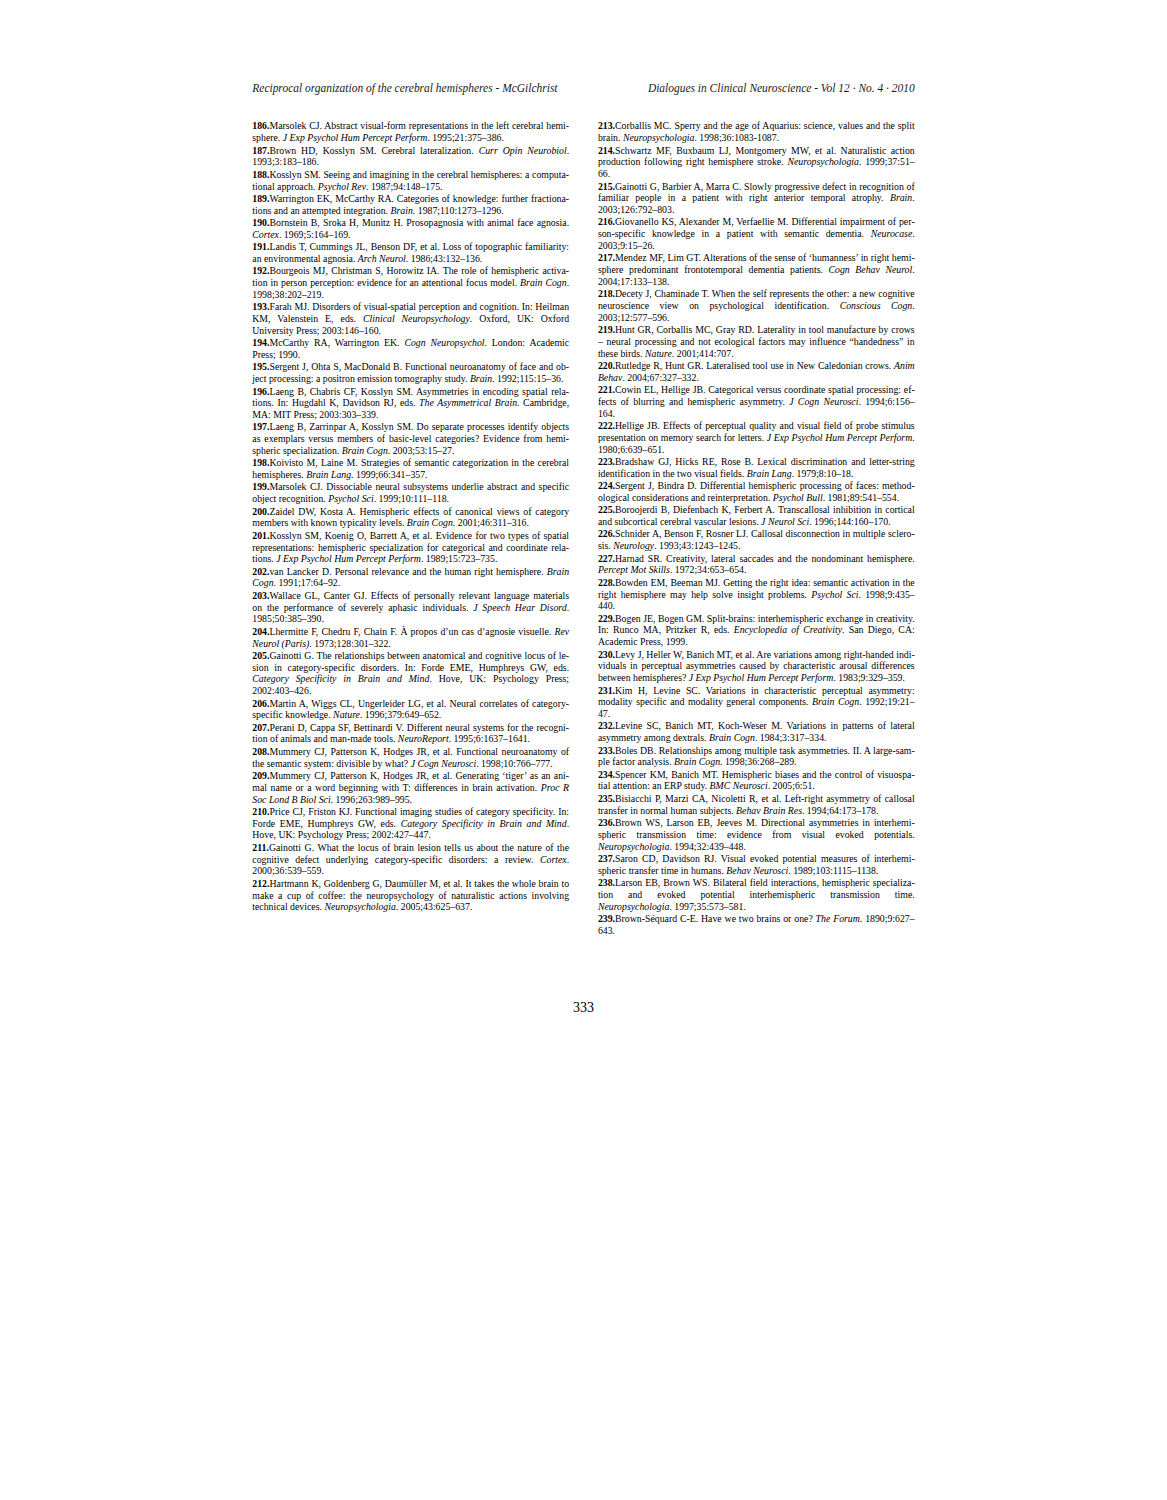Reciprocal organization of the cerebral hemispheres - McGilchrist
Dialogues in Clinical Neuroscience - Vol 12 · No. 4 · 2010
186. Marsolek CJ. Abstract visual-form representations in the left cerebral hemisphere. J Exp Psychol Hum Percept Perform. 1995;21:375–386.
187. Brown HD, Kosslyn SM. Cerebral lateralization. Curr Opin Neurobiol. 1993;3:183–186.
188. Kosslyn SM. Seeing and imagining in the cerebral hemispheres: a computational approach. Psychol Rev. 1987;94:148–175.
189. Warrington EK, McCarthy RA. Categories of knowledge: further fractionations and an attempted integration. Brain. 1987;110:1273–1296.
190. Bornstein B, Sroka H, Munitz H. Prosopagnosia with animal face agnosia. Cortex. 1969;5:164–169.
191. Landis T, Cummings JL, Benson DF, et al. Loss of topographic familiarity: an environmental agnosia. Arch Neurol. 1986;43:132–136.
192. Bourgeois MJ, Christman S, Horowitz IA. The role of hemispheric activation in person perception: evidence for an attentional focus model. Brain Cogn. 1998;38:202–219.
193. Farah MJ. Disorders of visual-spatial perception and cognition. In: Heilman KM, Valenstein E, eds. Clinical Neuropsychology. Oxford, UK: Oxford University Press; 2003:146–160.
194. McCarthy RA, Warrington EK. Cogn Neuropsychol. London: Academic Press; 1990.
195. Sergent J, Ohta S, MacDonald B. Functional neuroanatomy of face and object processing: a positron emission tomography study. Brain. 1992;115:15–36.
196. Laeng B, Chabris CF, Kosslyn SM. Asymmetries in encoding spatial relations. In: Hugdahl K, Davidson RJ, eds. The Asymmetrical Brain. Cambridge, MA: MIT Press; 2003:303–339.
197. Laeng B, Zarrinpar A, Kosslyn SM. Do separate processes identify objects as exemplars versus members of basic-level categories? Evidence from hemispheric specialization. Brain Cogn. 2003;53:15–27.
198. Koivisto M, Laine M. Strategies of semantic categorization in the cerebral hemispheres. Brain Lang. 1999;66:341–357.
199. Marsolek CJ. Dissociable neural subsystems underlie abstract and specific object recognition. Psychol Sci. 1999;10:111–118.
200. Zaidel DW, Kosta A. Hemispheric effects of canonical views of category members with known typicality levels. Brain Cogn. 2001;46:311–316.
201. Kosslyn SM, Koenig O, Barrett A, et al. Evidence for two types of spatial representations: hemispheric specialization for categorical and coordinate relations. J Exp Psychol Hum Percept Perform. 1989;15:723–735.
202. van Lancker D. Personal relevance and the human right hemisphere. Brain Cogn. 1991;17:64–92.
203. Wallace GL, Canter GJ. Effects of personally relevant language materials on the performance of severely aphasic individuals. J Speech Hear Disord. 1985;50:385–390.
204. Lhermitte F, Chedru F, Chain F. À propos d’un cas d’agnosie visuelle. Rev Neurol (Paris). 1973;128:301–322.
205. Gainotti G. The relationships between anatomical and cognitive locus of lesion in category-specific disorders. In: Forde EME, Humphreys GW, eds. Category Specificity in Brain and Mind. Hove, UK: Psychology Press; 2002:403–426.
206. Martin A, Wiggs CL, Ungerleider LG, et al. Neural correlates of category-specific knowledge. Nature. 1996;379:649–652.
207. Perani D, Cappa SF, Bettinardi V. Different neural systems for the recognition of animals and man-made tools. NeuroReport. 1995;6:1637–1641.
208. Mummery CJ, Patterson K, Hodges JR, et al. Functional neuroanatomy of the semantic system: divisible by what? J Cogn Neurosci. 1998;10:766–777.
209. Mummery CJ, Patterson K, Hodges JR, et al. Generating ‘tiger’ as an animal name or a word beginning with T: differences in brain activation. Proc R Soc Lond B Biol Sci. 1996;263:989–995.
210. Price CJ, Friston KJ. Functional imaging studies of category specificity. In: Forde EME, Humphreys GW, eds. Category Specificity in Brain and Mind. Hove, UK: Psychology Press; 2002:427–447.
211. Gainotti G. What the locus of brain lesion tells us about the nature of the cognitive defect underlying category-specific disorders: a review. Cortex. 2000;36:539–559.
212. Hartmann K, Goldenberg G, Daumüller M, et al. It takes the whole brain to make a cup of coffee: the neuropsychology of naturalistic actions involving technical devices. Neuropsychologia. 2005;43:625–637.
213. Corballis MC. Sperry and the age of Aquarius: science, values and the split brain. Neuropsychologia. 1998;36:1083-1087.
214. Schwartz MF, Buxbaum LJ, Montgomery MW, et al. Naturalistic action production following right hemisphere stroke. Neuropsychologia. 1999;37:51–66.
215. Gainotti G, Barbier A, Marra C. Slowly progressive defect in recognition of familiar people in a patient with right anterior temporal atrophy. Brain. 2003;126:792–803.
216. Giovanello KS, Alexander M, Verfaellie M. Differential impairment of person-specific knowledge in a patient with semantic dementia. Neurocase. 2003;9:15–26.
217. Mendez MF, Lim GT. Alterations of the sense of ‘humanness’ in right hemisphere predominant frontotemporal dementia patients. Cogn Behav Neurol. 2004;17:133–138.
218. Decety J, Chaminade T. When the self represents the other: a new cognitive neuroscience view on psychological identification. Conscious Cogn. 2003;12:577–596.
219. Hunt GR, Corballis MC, Gray RD. Laterality in tool manufacture by crows – neural processing and not ecological factors may influence “handedness” in these birds. Nature. 2001;414:707.
220. Rutledge R, Hunt GR. Lateralised tool use in New Caledonian crows. Anim Behav. 2004;67:327–332.
221. Cowin EL, Hellige JB. Categorical versus coordinate spatial processing: effects of blurring and hemispheric asymmetry. J Cogn Neurosci. 1994;6:156–164.
222. Hellige JB. Effects of perceptual quality and visual field of probe stimulus presentation on memory search for letters. J Exp Psychol Hum Percept Perform. 1980;6:639–651.
223. Bradshaw GJ, Hicks RE, Rose B. Lexical discrimination and letter-string identification in the two visual fields. Brain Lang. 1979;8:10–18.
224. Sergent J, Bindra D. Differential hemispheric processing of faces: methodological considerations and reinterpretation. Psychol Bull. 1981;89:541–554.
225. Boroojerdi B, Diefenbach K, Ferbert A. Transcallosal inhibition in cortical and subcortical cerebral vascular lesions. J Neurol Sci. 1996;144:160–170.
226. Schnider A, Benson F, Rosner LJ. Callosal disconnection in multiple sclerosis. Neurology. 1993;43:1243–1245.
227. Harnad SR. Creativity, lateral saccades and the nondominant hemisphere. Percept Mot Skills. 1972;34:653–654.
228. Bowden EM, Beeman MJ. Getting the right idea: semantic activation in the right hemisphere may help solve insight problems. Psychol Sci. 1998;9:435–440.
229. Bogen JE, Bogen GM. Split-brains: interhemispheric exchange in creativity. In: Runco MA, Pritzker R, eds. Encyclopedia of Creativity. San Diego, CA: Academic Press, 1999.
230. Levy J, Heller W, Banich MT, et al. Are variations among right-handed individuals in perceptual asymmetries caused by characteristic arousal differences between hemispheres? J Exp Psychol Hum Percept Perform. 1983;9:329–359.
231. Kim H, Levine SC. Variations in characteristic perceptual asymmetry: modality specific and modality general components. Brain Cogn. 1992;19:21–47.
232. Levine SC, Banich MT, Koch-Weser M. Variations in patterns of lateral asymmetry among dextrals. Brain Cogn. 1984;3:317–334.
233. Boles DB. Relationships among multiple task asymmetries. II. A large-sample factor analysis. Brain Cogn. 1998;36:268–289.
234. Spencer KM, Banich MT. Hemispheric biases and the control of visuospatial attention: an ERP study. BMC Neurosci. 2005;6:51.
235. Bisiacchi P, Marzi CA, Nicoletti R, et al. Left-right asymmetry of callosal transfer in normal human subjects. Behav Brain Res. 1994;64:173–178.
236. Brown WS, Larson EB, Jeeves M. Directional asymmetries in interhemispheric transmission time: evidence from visual evoked potentials. Neuropsychologia. 1994;32:439–448.
237. Saron CD, Davidson RJ. Visual evoked potential measures of interhemispheric transfer time in humans. Behav Neurosci. 1989;103:1115–1138.
238. Larson EB, Brown WS. Bilateral field interactions, hemispheric specialization and evoked potential interhemispheric transmission time. Neuropsychologia. 1997;35:573–581.
239. Brown-Séquard C-E. Have we two brains or one? The Forum. 1890;9:627–643.
333